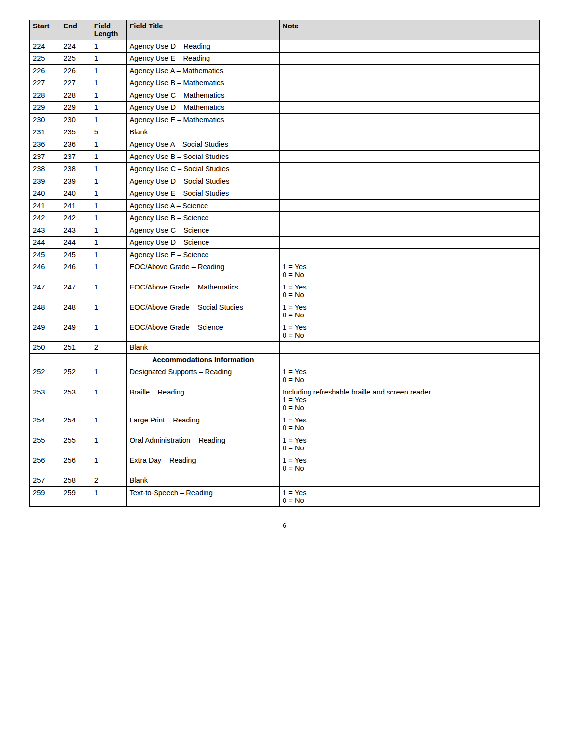| Start | End | Field Length | Field Title | Note |
| --- | --- | --- | --- | --- |
| 224 | 224 | 1 | Agency Use D – Reading | |
| 225 | 225 | 1 | Agency Use E – Reading | |
| 226 | 226 | 1 | Agency Use A – Mathematics | |
| 227 | 227 | 1 | Agency Use B – Mathematics | |
| 228 | 228 | 1 | Agency Use C – Mathematics | |
| 229 | 229 | 1 | Agency Use D – Mathematics | |
| 230 | 230 | 1 | Agency Use E – Mathematics | |
| 231 | 235 | 5 | Blank | |
| 236 | 236 | 1 | Agency Use A – Social Studies | |
| 237 | 237 | 1 | Agency Use B – Social Studies | |
| 238 | 238 | 1 | Agency Use C – Social Studies | |
| 239 | 239 | 1 | Agency Use D – Social Studies | |
| 240 | 240 | 1 | Agency Use E – Social Studies | |
| 241 | 241 | 1 | Agency Use A – Science | |
| 242 | 242 | 1 | Agency Use B – Science | |
| 243 | 243 | 1 | Agency Use C – Science | |
| 244 | 244 | 1 | Agency Use D – Science | |
| 245 | 245 | 1 | Agency Use E – Science | |
| 246 | 246 | 1 | EOC/Above Grade – Reading | 1 = Yes 0 = No |
| 247 | 247 | 1 | EOC/Above Grade – Mathematics | 1 = Yes 0 = No |
| 248 | 248 | 1 | EOC/Above Grade – Social Studies | 1 = Yes 0 = No |
| 249 | 249 | 1 | EOC/Above Grade – Science | 1 = Yes 0 = No |
| 250 | 251 | 2 | Blank | |
| | | | Accommodations Information | |
| 252 | 252 | 1 | Designated Supports – Reading | 1 = Yes 0 = No |
| 253 | 253 | 1 | Braille – Reading | Including refreshable braille and screen reader 1 = Yes 0 = No |
| 254 | 254 | 1 | Large Print – Reading | 1 = Yes 0 = No |
| 255 | 255 | 1 | Oral Administration – Reading | 1 = Yes 0 = No |
| 256 | 256 | 1 | Extra Day – Reading | 1 = Yes 0 = No |
| 257 | 258 | 2 | Blank | |
| 259 | 259 | 1 | Text-to-Speech – Reading | 1 = Yes 0 = No |
6